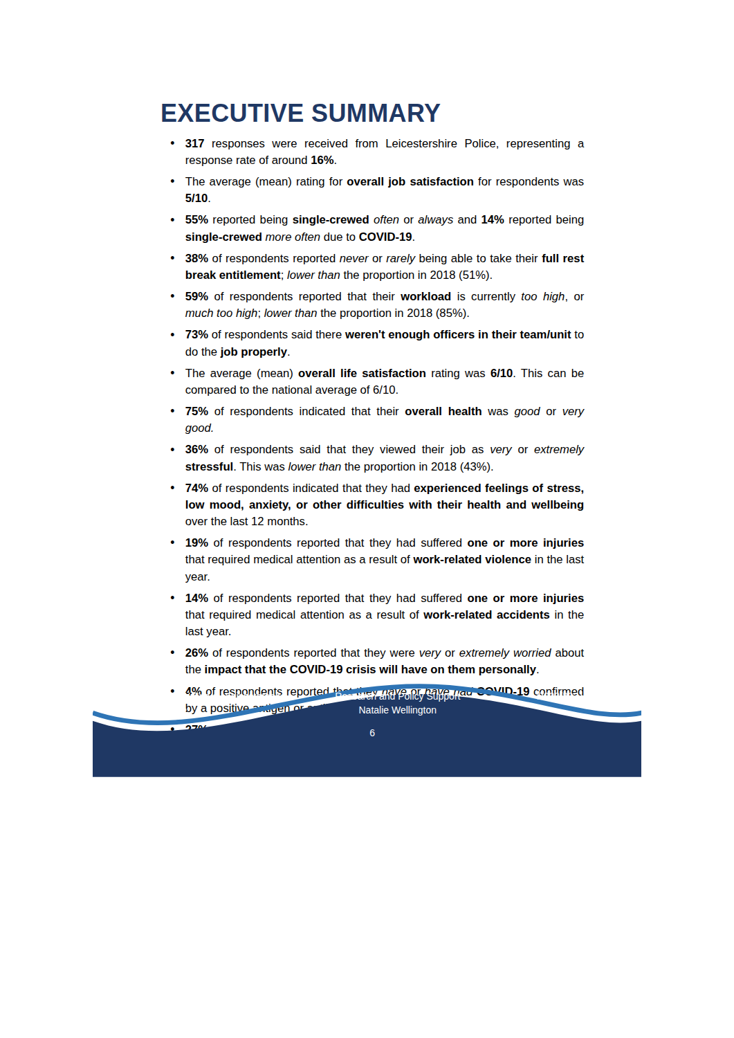EXECUTIVE SUMMARY
317 responses were received from Leicestershire Police, representing a response rate of around 16%.
The average (mean) rating for overall job satisfaction for respondents was 5/10.
55% reported being single-crewed often or always and 14% reported being single-crewed more often due to COVID-19.
38% of respondents reported never or rarely being able to take their full rest break entitlement; lower than the proportion in 2018 (51%).
59% of respondents reported that their workload is currently too high, or much too high; lower than the proportion in 2018 (85%).
73% of respondents said there weren't enough officers in their team/unit to do the job properly.
The average (mean) overall life satisfaction rating was 6/10. This can be compared to the national average of 6/10.
75% of respondents indicated that their overall health was good or very good.
36% of respondents said that they viewed their job as very or extremely stressful. This was lower than the proportion in 2018 (43%).
74% of respondents indicated that they had experienced feelings of stress, low mood, anxiety, or other difficulties with their health and wellbeing over the last 12 months.
19% of respondents reported that they had suffered one or more injuries that required medical attention as a result of work-related violence in the last year.
14% of respondents reported that they had suffered one or more injuries that required medical attention as a result of work-related accidents in the last year.
26% of respondents reported that they were very or extremely worried about the impact that the COVID-19 crisis will have on them personally.
4% of respondents reported that they have or have had COVID-19 confirmed by a positive antigen or antibody test.
27% of respondents reported that they disagreed or strongly disagreed that they have all the equipment they personally need to protect them from COVID-19 whilst at work.
DC&W Survey Leicestershire Police
Research and Policy Support
Natalie Wellington
R023/2021
6